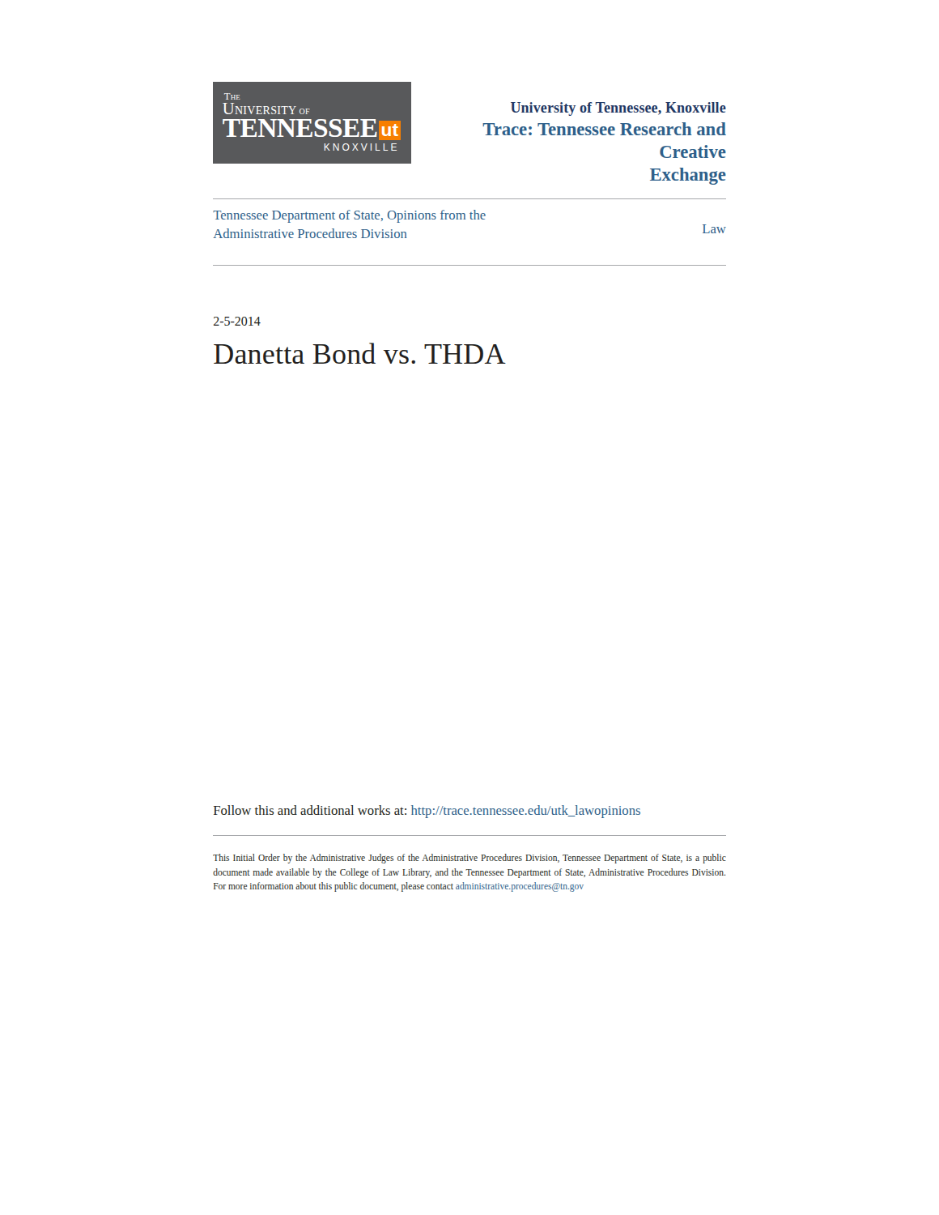The
University of
Tennessee ut
Knoxville
University of Tennessee, Knoxville
Trace: Tennessee Research and Creative
Exchange
Tennessee Department of State, Opinions from the
Administrative Procedures Division
Law
2-5-2014
Danetta Bond vs. THDA
Follow this and additional works at: http://trace.tennessee.edu/utk_lawopinions
This Initial Order by the Administrative Judges of the Administrative Procedures Division, Tennessee Department of State, is a public document made available by the College of Law Library, and the Tennessee Department of State, Administrative Procedures Division. For more information about this public document, please contact administrative.procedures@tn.gov